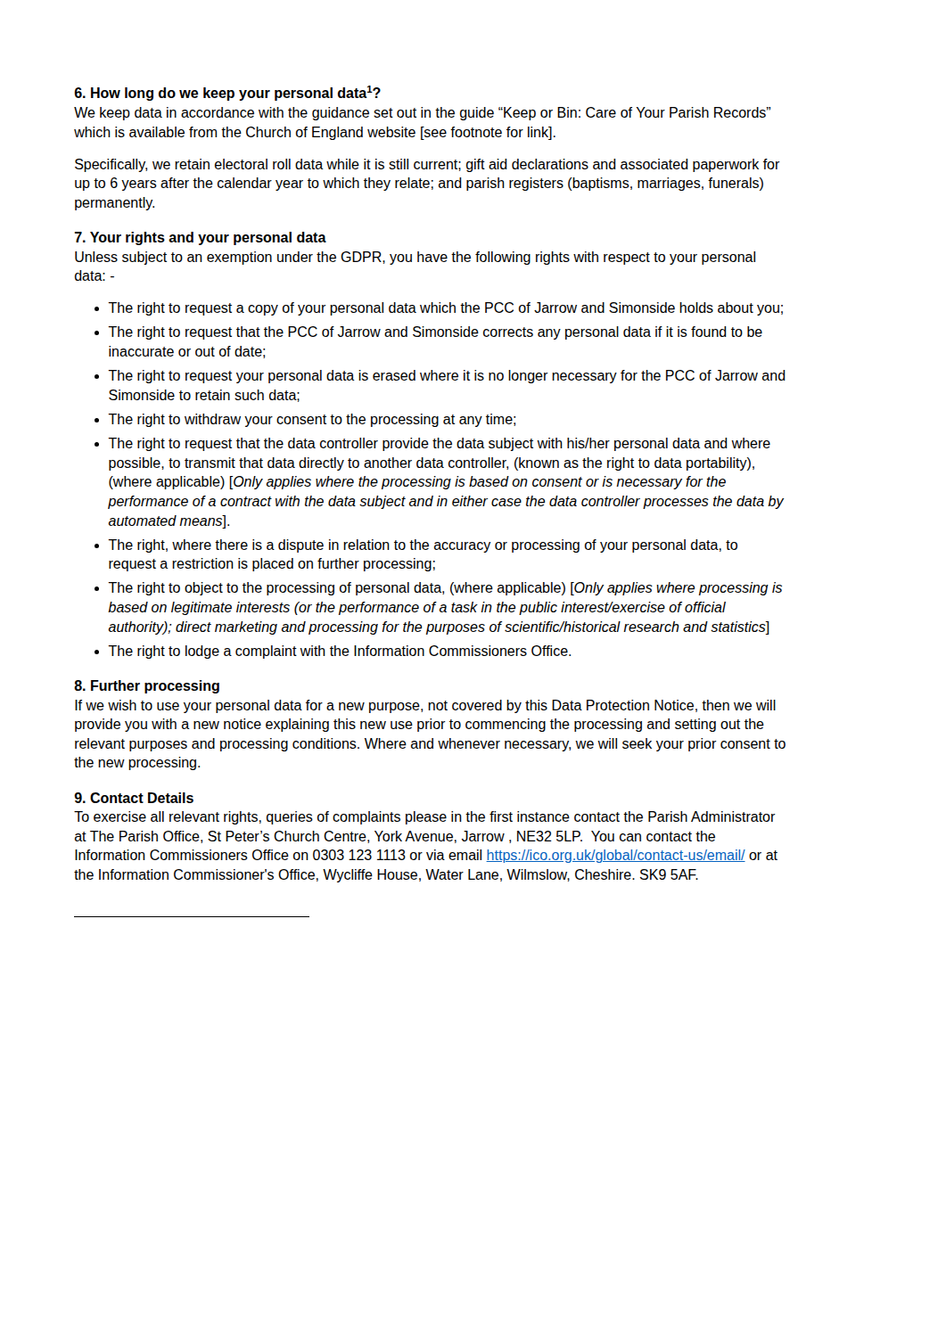6. How long do we keep your personal data1?
We keep data in accordance with the guidance set out in the guide “Keep or Bin: Care of Your Parish Records” which is available from the Church of England website [see footnote for link].
Specifically, we retain electoral roll data while it is still current; gift aid declarations and associated paperwork for up to 6 years after the calendar year to which they relate; and parish registers (baptisms, marriages, funerals) permanently.
7. Your rights and your personal data
Unless subject to an exemption under the GDPR, you have the following rights with respect to your personal data: -
The right to request a copy of your personal data which the PCC of Jarrow and Simonside holds about you;
The right to request that the PCC of Jarrow and Simonside corrects any personal data if it is found to be inaccurate or out of date;
The right to request your personal data is erased where it is no longer necessary for the PCC of Jarrow and Simonside to retain such data;
The right to withdraw your consent to the processing at any time;
The right to request that the data controller provide the data subject with his/her personal data and where possible, to transmit that data directly to another data controller, (known as the right to data portability), (where applicable) [Only applies where the processing is based on consent or is necessary for the performance of a contract with the data subject and in either case the data controller processes the data by automated means].
The right, where there is a dispute in relation to the accuracy or processing of your personal data, to request a restriction is placed on further processing;
The right to object to the processing of personal data, (where applicable) [Only applies where processing is based on legitimate interests (or the performance of a task in the public interest/exercise of official authority); direct marketing and processing for the purposes of scientific/historical research and statistics]
The right to lodge a complaint with the Information Commissioners Office.
8. Further processing
If we wish to use your personal data for a new purpose, not covered by this Data Protection Notice, then we will provide you with a new notice explaining this new use prior to commencing the processing and setting out the relevant purposes and processing conditions. Where and whenever necessary, we will seek your prior consent to the new processing.
9. Contact Details
To exercise all relevant rights, queries of complaints please in the first instance contact the Parish Administrator at The Parish Office, St Peter’s Church Centre, York Avenue, Jarrow , NE32 5LP. You can contact the Information Commissioners Office on 0303 123 1113 or via email https://ico.org.uk/global/contact-us/email/ or at the Information Commissioner's Office, Wycliffe House, Water Lane, Wilmslow, Cheshire. SK9 5AF.